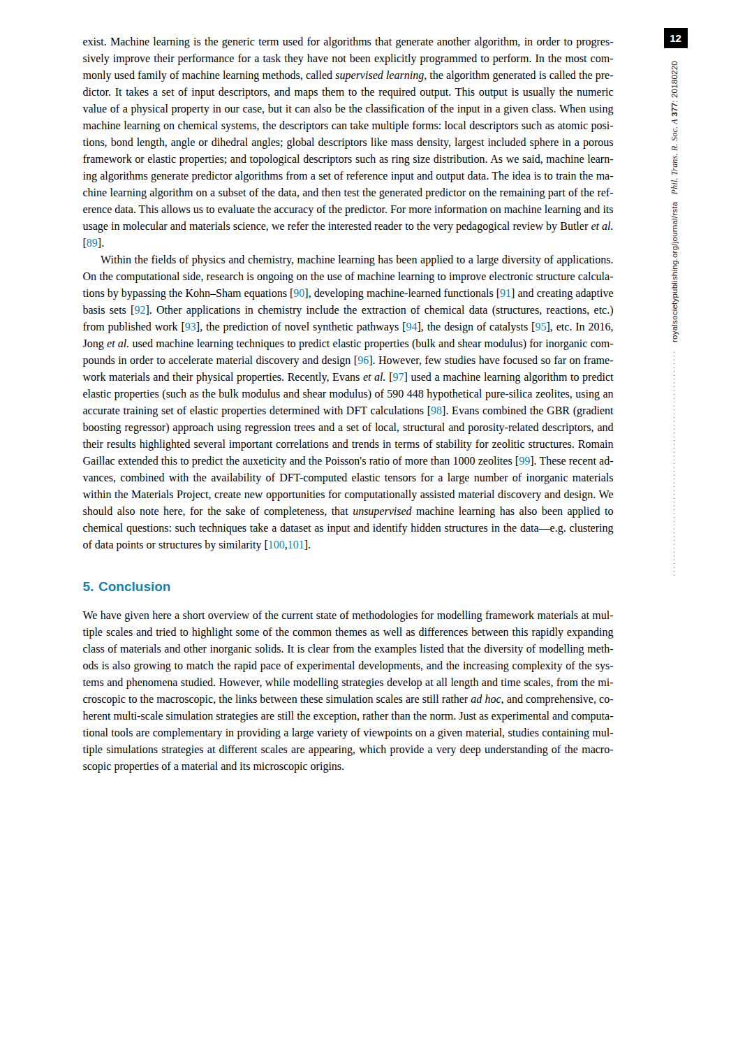12
royalsocietypublishing.org/journal/rsta Phil. Trans. R. Soc. A 377: 20180220
...........................................................
exist. Machine learning is the generic term used for algorithms that generate another algorithm, in order to progressively improve their performance for a task they have not been explicitly programmed to perform. In the most commonly used family of machine learning methods, called supervised learning, the algorithm generated is called the predictor. It takes a set of input descriptors, and maps them to the required output. This output is usually the numeric value of a physical property in our case, but it can also be the classification of the input in a given class. When using machine learning on chemical systems, the descriptors can take multiple forms: local descriptors such as atomic positions, bond length, angle or dihedral angles; global descriptors like mass density, largest included sphere in a porous framework or elastic properties; and topological descriptors such as ring size distribution. As we said, machine learning algorithms generate predictor algorithms from a set of reference input and output data. The idea is to train the machine learning algorithm on a subset of the data, and then test the generated predictor on the remaining part of the reference data. This allows us to evaluate the accuracy of the predictor. For more information on machine learning and its usage in molecular and materials science, we refer the interested reader to the very pedagogical review by Butler et al. [89].
Within the fields of physics and chemistry, machine learning has been applied to a large diversity of applications. On the computational side, research is ongoing on the use of machine learning to improve electronic structure calculations by bypassing the Kohn–Sham equations [90], developing machine-learned functionals [91] and creating adaptive basis sets [92]. Other applications in chemistry include the extraction of chemical data (structures, reactions, etc.) from published work [93], the prediction of novel synthetic pathways [94], the design of catalysts [95], etc. In 2016, Jong et al. used machine learning techniques to predict elastic properties (bulk and shear modulus) for inorganic compounds in order to accelerate material discovery and design [96]. However, few studies have focused so far on framework materials and their physical properties. Recently, Evans et al. [97] used a machine learning algorithm to predict elastic properties (such as the bulk modulus and shear modulus) of 590 448 hypothetical pure-silica zeolites, using an accurate training set of elastic properties determined with DFT calculations [98]. Evans combined the GBR (gradient boosting regressor) approach using regression trees and a set of local, structural and porosity-related descriptors, and their results highlighted several important correlations and trends in terms of stability for zeolitic structures. Romain Gaillac extended this to predict the auxeticity and the Poisson's ratio of more than 1000 zeolites [99]. These recent advances, combined with the availability of DFT-computed elastic tensors for a large number of inorganic materials within the Materials Project, create new opportunities for computationally assisted material discovery and design. We should also note here, for the sake of completeness, that unsupervised machine learning has also been applied to chemical questions: such techniques take a dataset as input and identify hidden structures in the data—e.g. clustering of data points or structures by similarity [100,101].
5. Conclusion
We have given here a short overview of the current state of methodologies for modelling framework materials at multiple scales and tried to highlight some of the common themes as well as differences between this rapidly expanding class of materials and other inorganic solids. It is clear from the examples listed that the diversity of modelling methods is also growing to match the rapid pace of experimental developments, and the increasing complexity of the systems and phenomena studied. However, while modelling strategies develop at all length and time scales, from the microscopic to the macroscopic, the links between these simulation scales are still rather ad hoc, and comprehensive, coherent multi-scale simulation strategies are still the exception, rather than the norm. Just as experimental and computational tools are complementary in providing a large variety of viewpoints on a given material, studies containing multiple simulations strategies at different scales are appearing, which provide a very deep understanding of the macroscopic properties of a material and its microscopic origins.